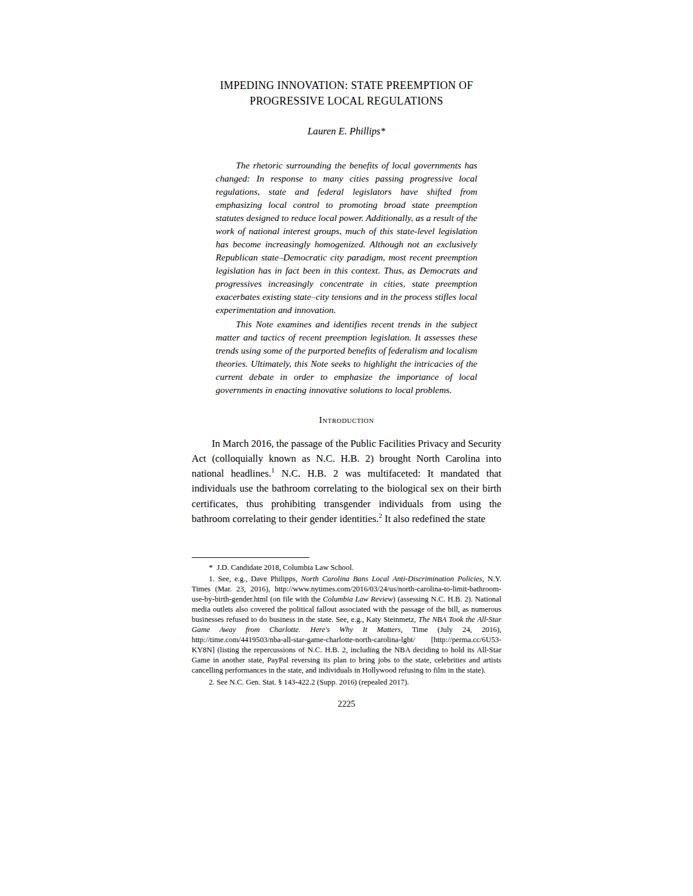Impeding Innovation: State Preemption of
Progressive Local Regulations
Lauren E. Phillips*
The rhetoric surrounding the benefits of local governments has changed: In response to many cities passing progressive local regulations, state and federal legislators have shifted from emphasizing local control to promoting broad state preemption statutes designed to reduce local power. Additionally, as a result of the work of national interest groups, much of this state-level legislation has become increasingly homogenized. Although not an exclusively Republican state–Democratic city paradigm, most recent preemption legislation has in fact been in this context. Thus, as Democrats and progressives increasingly concentrate in cities, state preemption exacerbates existing state–city tensions and in the process stifles local experimentation and innovation.
This Note examines and identifies recent trends in the subject matter and tactics of recent preemption legislation. It assesses these trends using some of the purported benefits of federalism and localism theories. Ultimately, this Note seeks to highlight the intricacies of the current debate in order to emphasize the importance of local governments in enacting innovative solutions to local problems.
Introduction
In March 2016, the passage of the Public Facilities Privacy and Security Act (colloquially known as N.C. H.B. 2) brought North Carolina into national headlines.1 N.C. H.B. 2 was multifaceted: It mandated that individuals use the bathroom correlating to the biological sex on their birth certificates, thus prohibiting transgender individuals from using the bathroom correlating to their gender identities.2 It also redefined the state
* J.D. Candidate 2018, Columbia Law School.
1. See, e.g., Dave Philipps, North Carolina Bans Local Anti-Discrimination Policies, N.Y. Times (Mar. 23, 2016), http://www.nytimes.com/2016/03/24/us/north-carolina-to-limit-bathroom-use-by-birth-gender.html (on file with the Columbia Law Review) (assessing N.C. H.B. 2). National media outlets also covered the political fallout associated with the passage of the bill, as numerous businesses refused to do business in the state. See, e.g., Katy Steinmetz, The NBA Took the All-Star Game Away from Charlotte. Here's Why It Matters, Time (July 24, 2016), http://time.com/4419503/nba-all-star-game-charlotte-north-carolina-lgbt/ [http://perma.cc/6U53-KY8N] (listing the repercussions of N.C. H.B. 2, including the NBA deciding to hold its All-Star Game in another state, PayPal reversing its plan to bring jobs to the state, celebrities and artists cancelling performances in the state, and individuals in Hollywood refusing to film in the state).
2. See N.C. Gen. Stat. § 143-422.2 (Supp. 2016) (repealed 2017).
2225